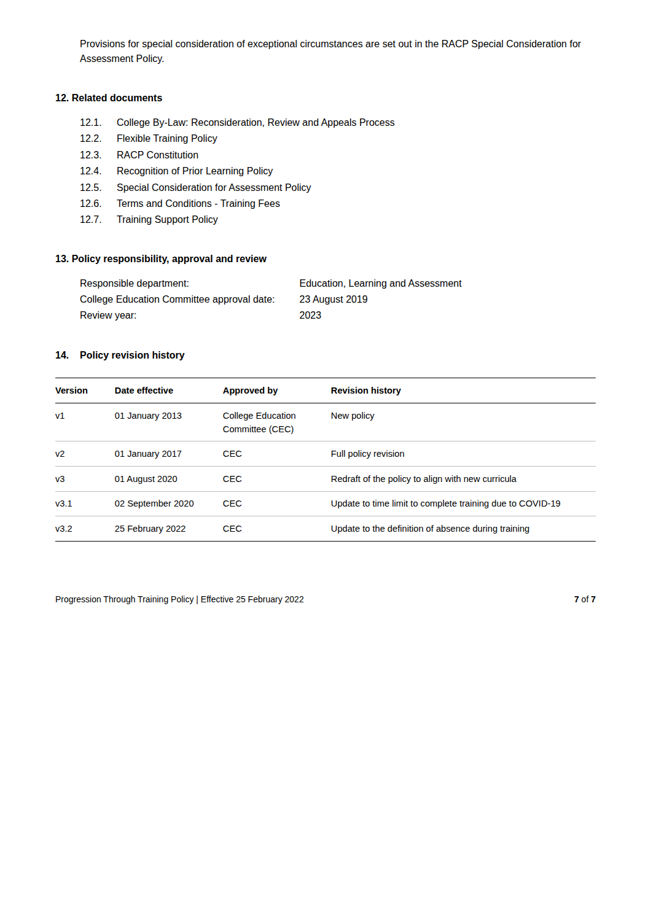Provisions for special consideration of exceptional circumstances are set out in the RACP Special Consideration for Assessment Policy.
12. Related documents
12.1.
College By-Law: Reconsideration, Review and Appeals Process
12.2.
Flexible Training Policy
12.3.
RACP Constitution
12.4.
Recognition of Prior Learning Policy
12.5.
Special Consideration for Assessment Policy
12.6.
Terms and Conditions - Training Fees
12.7.
Training Support Policy
13. Policy responsibility, approval and review
| Responsible department: | Education, Learning and Assessment |
| College Education Committee approval date: | 23 August 2019 |
| Review year: | 2023 |
14. Policy revision history
| Version | Date effective | Approved by | Revision history |
| --- | --- | --- | --- |
| v1 | 01 January 2013 | College Education Committee (CEC) | New policy |
| v2 | 01 January 2017 | CEC | Full policy revision |
| v3 | 01 August 2020 | CEC | Redraft of the policy to align with new curricula |
| v3.1 | 02 September 2020 | CEC | Update to time limit to complete training due to COVID-19 |
| v3.2 | 25 February 2022 | CEC | Update to the definition of absence during training |
Progression Through Training Policy | Effective 25 February 2022 7 of 7